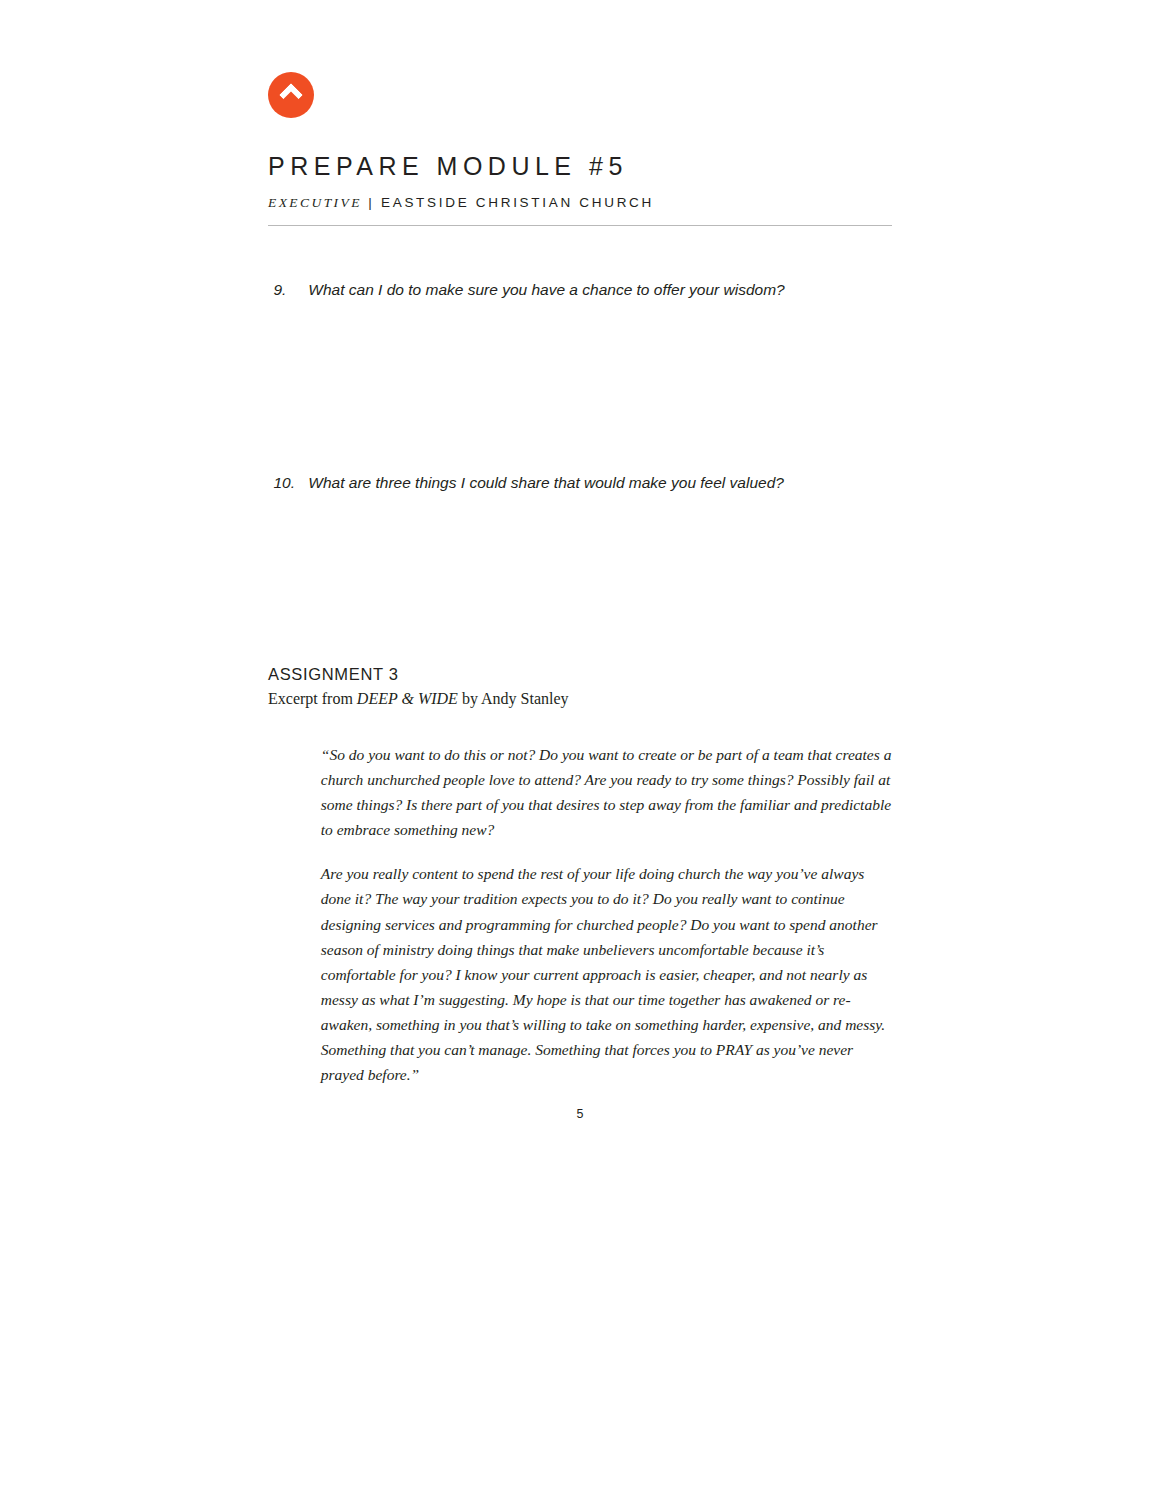PREPARE MODULE #5
EXECUTIVE | EASTSIDE CHRISTIAN CHURCH
9. What can I do to make sure you have a chance to offer your wisdom?
10. What are three things I could share that would make you feel valued?
ASSIGNMENT 3
Excerpt from DEEP & WIDE by Andy Stanley
“So do you want to do this or not? Do you want to create or be part of a team that creates a church unchurched people love to attend? Are you ready to try some things? Possibly fail at some things? Is there part of you that desires to step away from the familiar and predictable to embrace something new?
Are you really content to spend the rest of your life doing church the way you’ve always done it? The way your tradition expects you to do it? Do you really want to continue designing services and programming for churched people? Do you want to spend another season of ministry doing things that make unbelievers uncomfortable because it’s comfortable for you? I know your current approach is easier, cheaper, and not nearly as messy as what I’m suggesting. My hope is that our time together has awakened or re-awaken, something in you that’s willing to take on something harder, expensive, and messy. Something that you can’t manage. Something that forces you to PRAY as you’ve never prayed before.”
5